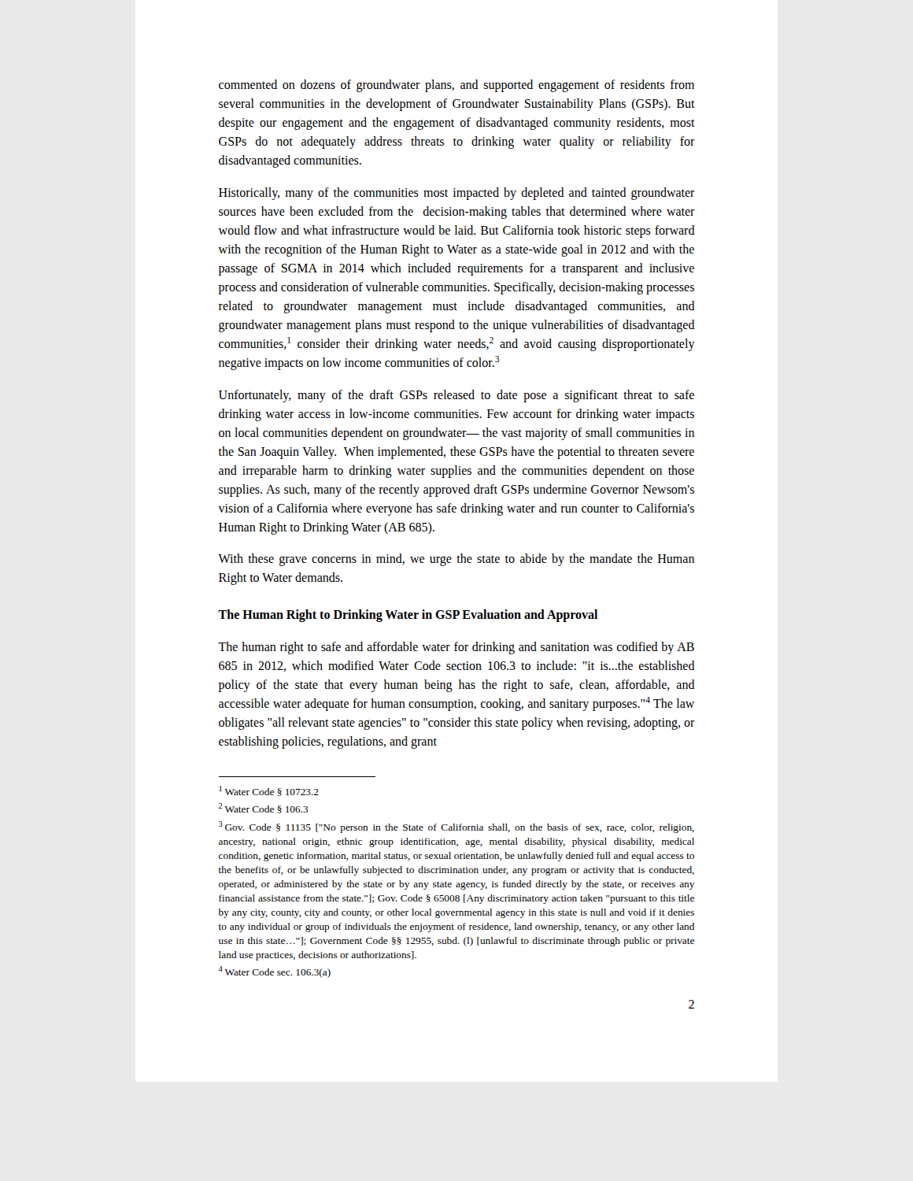commented on dozens of groundwater plans, and supported engagement of residents from several communities in the development of Groundwater Sustainability Plans (GSPs). But despite our engagement and the engagement of disadvantaged community residents, most GSPs do not adequately address threats to drinking water quality or reliability for disadvantaged communities.
Historically, many of the communities most impacted by depleted and tainted groundwater sources have been excluded from the decision-making tables that determined where water would flow and what infrastructure would be laid. But California took historic steps forward with the recognition of the Human Right to Water as a state-wide goal in 2012 and with the passage of SGMA in 2014 which included requirements for a transparent and inclusive process and consideration of vulnerable communities. Specifically, decision-making processes related to groundwater management must include disadvantaged communities, and groundwater management plans must respond to the unique vulnerabilities of disadvantaged communities,1 consider their drinking water needs,2 and avoid causing disproportionately negative impacts on low income communities of color.3
Unfortunately, many of the draft GSPs released to date pose a significant threat to safe drinking water access in low-income communities. Few account for drinking water impacts on local communities dependent on groundwater— the vast majority of small communities in the San Joaquin Valley. When implemented, these GSPs have the potential to threaten severe and irreparable harm to drinking water supplies and the communities dependent on those supplies. As such, many of the recently approved draft GSPs undermine Governor Newsom's vision of a California where everyone has safe drinking water and run counter to California's Human Right to Drinking Water (AB 685).
With these grave concerns in mind, we urge the state to abide by the mandate the Human Right to Water demands.
The Human Right to Drinking Water in GSP Evaluation and Approval
The human right to safe and affordable water for drinking and sanitation was codified by AB 685 in 2012, which modified Water Code section 106.3 to include: "it is...the established policy of the state that every human being has the right to safe, clean, affordable, and accessible water adequate for human consumption, cooking, and sanitary purposes."4 The law obligates "all relevant state agencies" to "consider this state policy when revising, adopting, or establishing policies, regulations, and grant
1 Water Code § 10723.2
2 Water Code § 106.3
3 Gov. Code § 11135 ["No person in the State of California shall, on the basis of sex, race, color, religion, ancestry, national origin, ethnic group identification, age, mental disability, physical disability, medical condition, genetic information, marital status, or sexual orientation, be unlawfully denied full and equal access to the benefits of, or be unlawfully subjected to discrimination under, any program or activity that is conducted, operated, or administered by the state or by any state agency, is funded directly by the state, or receives any financial assistance from the state."]; Gov. Code § 65008 [Any discriminatory action taken "pursuant to this title by any city, county, city and county, or other local governmental agency in this state is null and void if it denies to any individual or group of individuals the enjoyment of residence, land ownership, tenancy, or any other land use in this state…"]; Government Code §§ 12955, subd. (l) [unlawful to discriminate through public or private land use practices, decisions or authorizations].
4 Water Code sec. 106.3(a)
2